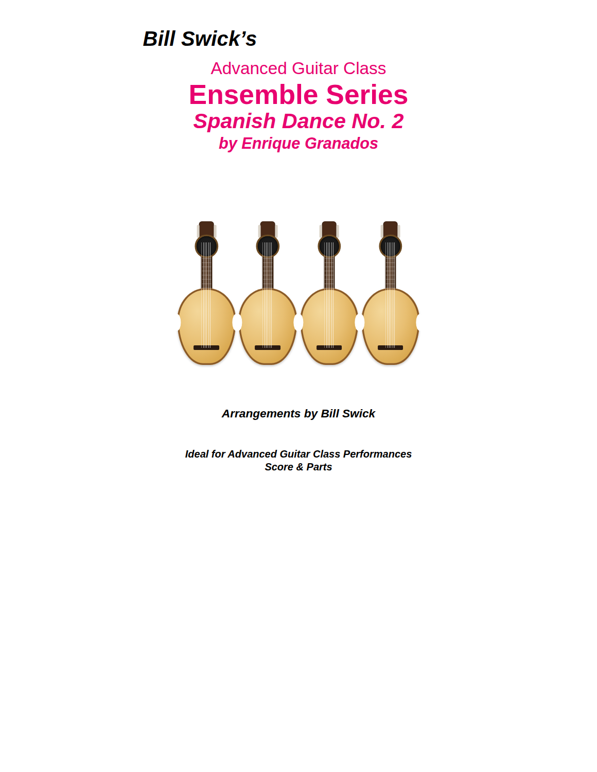Bill Swick’s
Advanced Guitar Class
Ensemble Series
Spanish Dance No. 2
by Enrique Granados
Arrangements by Bill Swick
Ideal for Advanced Guitar Class Performances
Score & Parts